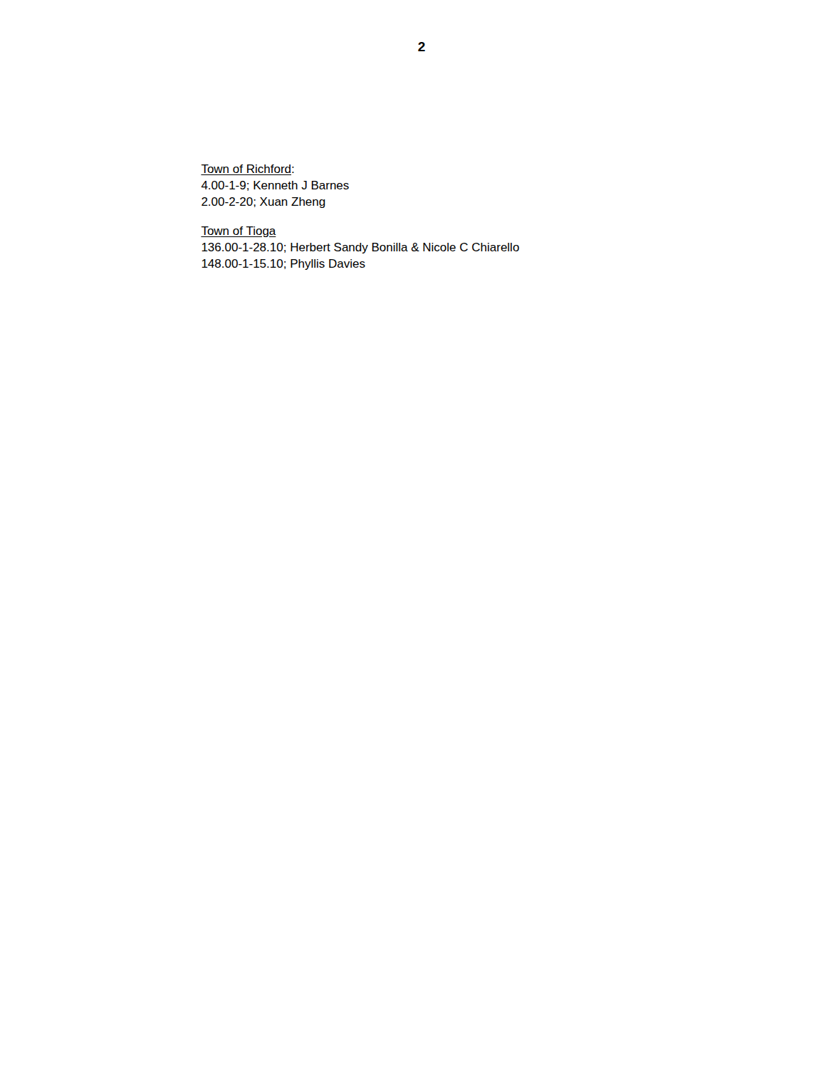2
Town of Richford:
4.00-1-9; Kenneth J Barnes
2.00-2-20; Xuan Zheng
Town of Tioga
136.00-1-28.10; Herbert Sandy Bonilla & Nicole C Chiarello
148.00-1-15.10; Phyllis Davies